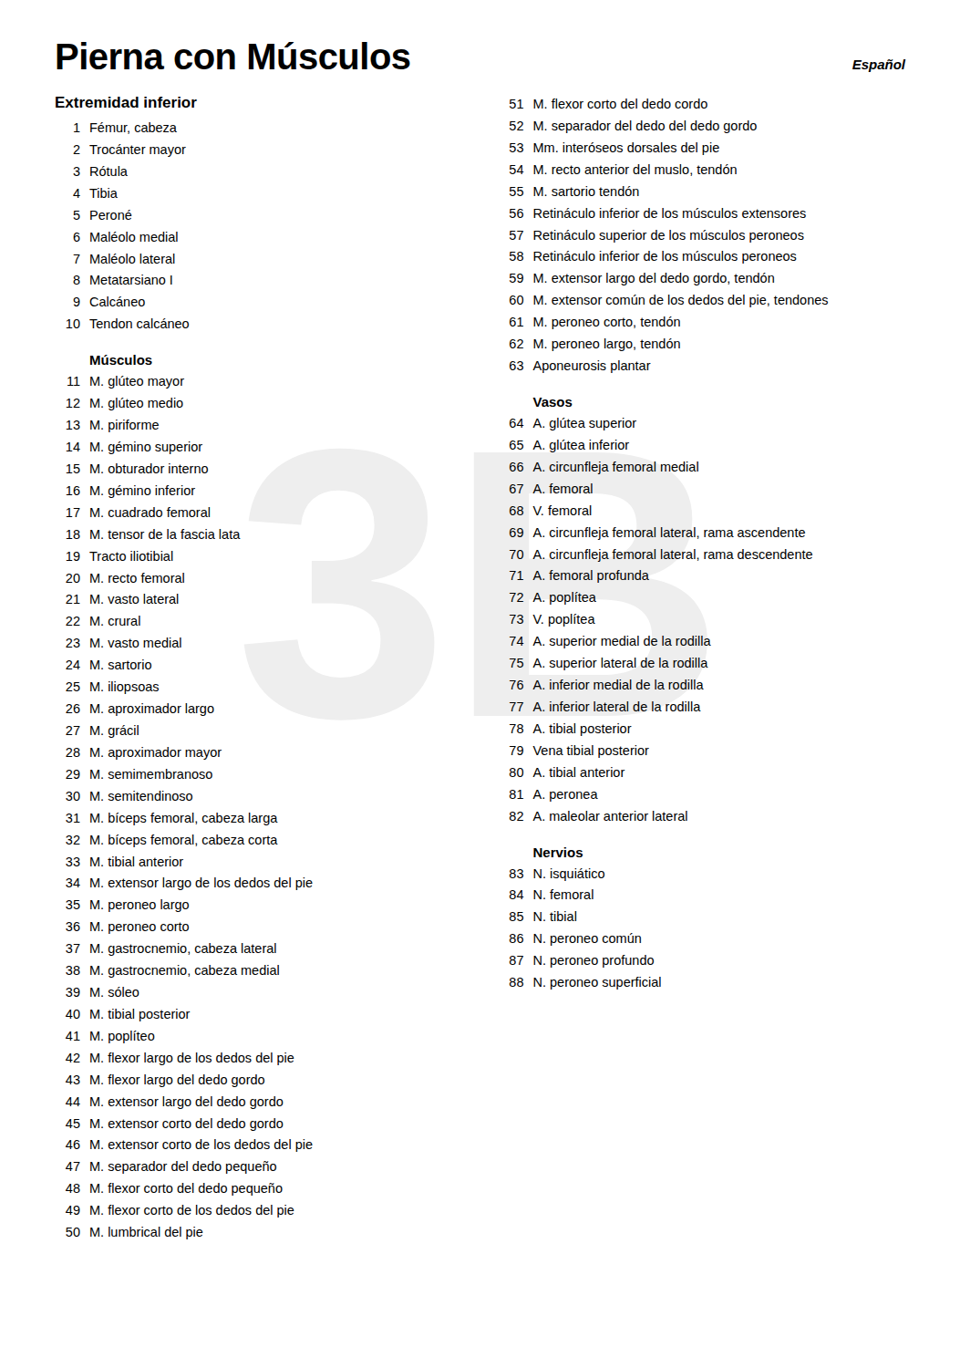3B
Pierna con Músculos
Español
Extremidad inferior
1 Fémur, cabeza
2 Trocánter mayor
3 Rótula
4 Tibia
5 Peroné
6 Maléolo medial
7 Maléolo lateral
8 Metatarsiano I
9 Calcáneo
10 Tendon calcáneo
Músculos
11 M. glúteo mayor
12 M. glúteo medio
13 M. piriforme
14 M. gémino superior
15 M. obturador interno
16 M. gémino inferior
17 M. cuadrado femoral
18 M. tensor de la fascia lata
19 Tracto iliotibial
20 M. recto femoral
21 M. vasto lateral
22 M. crural
23 M. vasto medial
24 M. sartorio
25 M. iliopsoas
26 M. aproximador largo
27 M. grácil
28 M. aproximador mayor
29 M. semimembranoso
30 M. semitendinoso
31 M. bíceps femoral, cabeza larga
32 M. bíceps femoral, cabeza corta
33 M. tibial anterior
34 M. extensor largo de los dedos del pie
35 M. peroneo largo
36 M. peroneo corto
37 M. gastrocnemio, cabeza lateral
38 M. gastrocnemio, cabeza medial
39 M. sóleo
40 M. tibial posterior
41 M. poplíteo
42 M. flexor largo de los dedos del pie
43 M. flexor largo del dedo gordo
44 M. extensor largo del dedo gordo
45 M. extensor corto del dedo gordo
46 M. extensor corto de los dedos del pie
47 M. separador del dedo pequeño
48 M. flexor corto del dedo pequeño
49 M. flexor corto de los dedos del pie
50 M. lumbrical del pie
51 M. flexor corto del dedo cordo
52 M. separador del dedo del dedo gordo
53 Mm. interóseos dorsales del pie
54 M. recto anterior del muslo, tendón
55 M. sartorio tendón
56 Retináculo inferior de los músculos extensores
57 Retináculo superior de los músculos peroneos
58 Retináculo inferior de los músculos peroneos
59 M. extensor largo del dedo gordo, tendón
60 M. extensor común de los dedos del pie, tendones
61 M. peroneo corto, tendón
62 M. peroneo largo, tendón
63 Aponeurosis plantar
Vasos
64 A. glútea superior
65 A. glútea inferior
66 A. circunfleja femoral medial
67 A. femoral
68 V. femoral
69 A. circunfleja femoral lateral, rama ascendente
70 A. circunfleja femoral lateral, rama descendente
71 A. femoral profunda
72 A. poplítea
73 V. poplítea
74 A. superior medial de la rodilla
75 A. superior lateral de la rodilla
76 A. inferior medial de la rodilla
77 A. inferior lateral de la rodilla
78 A. tibial posterior
79 Vena tibial posterior
80 A. tibial anterior
81 A. peronea
82 A. maleolar anterior lateral
Nervios
83 N. isquiático
84 N. femoral
85 N. tibial
86 N. peroneo común
87 N. peroneo profundo
88 N. peroneo superficial